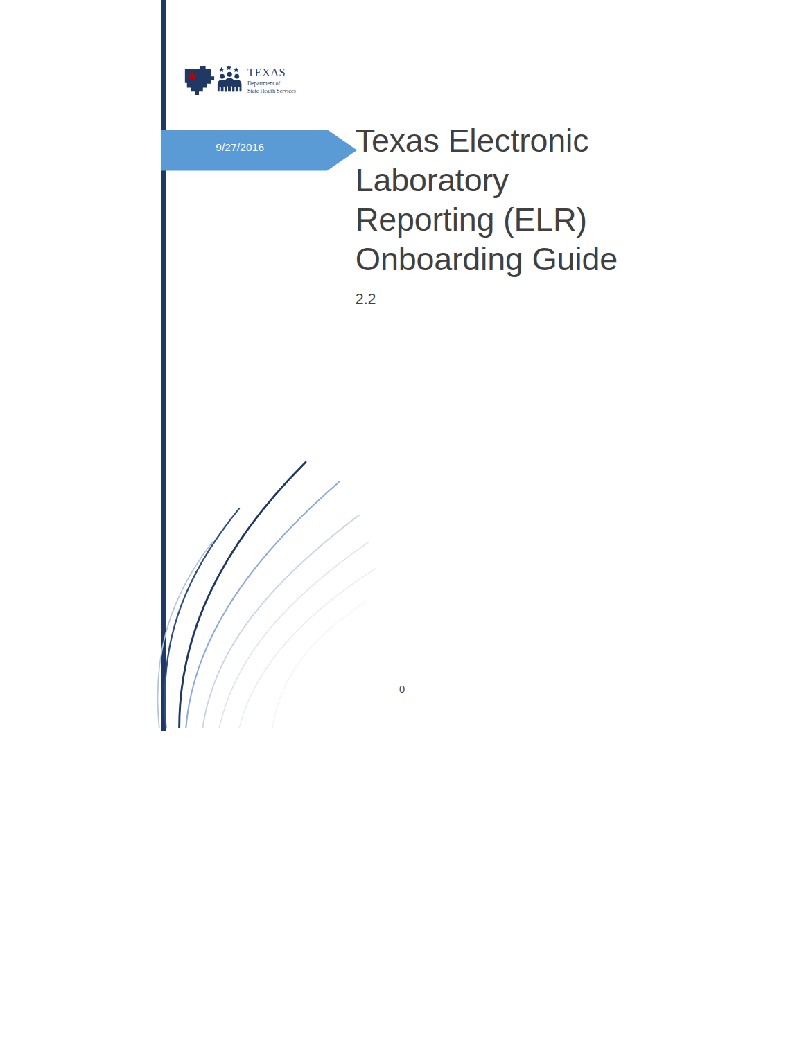TEXAS Department of State Health Services
9/27/2016
Texas Electronic Laboratory Reporting (ELR) Onboarding Guide
2.2
0